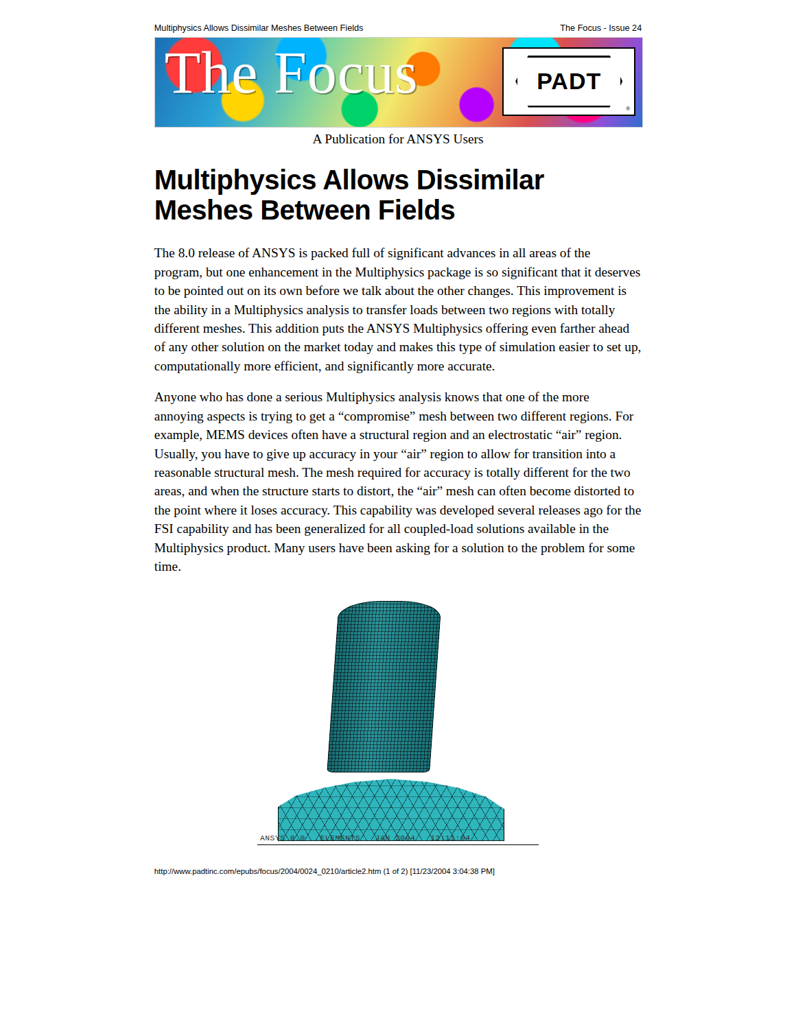Multiphysics Allows Dissimilar Meshes Between Fields The Focus - Issue 24
The Focus
PADT
®
A Publication for ANSYS Users
Multiphysics Allows Dissimilar
Meshes Between Fields
The 8.0 release of ANSYS is packed full of significant advances in all areas of the program, but one enhancement in the Multiphysics package is so significant that it deserves to be pointed out on its own before we talk about the other changes. This improvement is the ability in a Multiphysics analysis to transfer loads between two regions with totally different meshes. This addition puts the ANSYS Multiphysics offering even farther ahead of any other solution on the market today and makes this type of simulation easier to set up, computationally more efficient, and significantly more accurate.
Anyone who has done a serious Multiphysics analysis knows that one of the more annoying aspects is trying to get a “compromise” mesh between two different regions. For example, MEMS devices often have a structural region and an electrostatic “air” region. Usually, you have to give up accuracy in your “air” region to allow for transition into a reasonable structural mesh. The mesh required for accuracy is totally different for the two areas, and when the structure starts to distort, the “air” mesh can often become distorted to the point where it loses accuracy. This capability was developed several releases ago for the FSI capability and has been generalized for all coupled-load solutions available in the Multiphysics product. Many users have been asking for a solution to the problem for some time.
ANSYS 8.0 ELEMENTS JAN 2004 12:11:04
http://www.padtinc.com/epubs/focus/2004/0024_0210/article2.htm (1 of 2) [11/23/2004 3:04:38 PM]